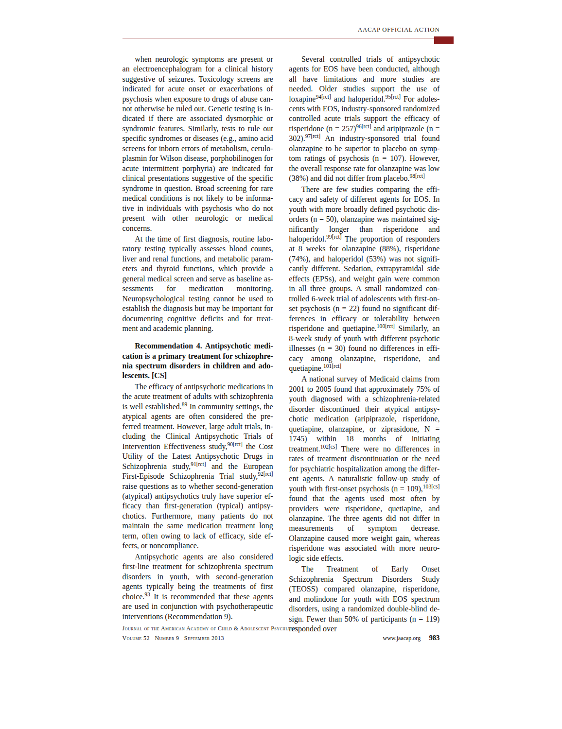AACAP OFFICIAL ACTION
when neurologic symptoms are present or an electroencephalogram for a clinical history suggestive of seizures. Toxicology screens are indicated for acute onset or exacerbations of psychosis when exposure to drugs of abuse cannot otherwise be ruled out. Genetic testing is indicated if there are associated dysmorphic or syndromic features. Similarly, tests to rule out specific syndromes or diseases (e.g., amino acid screens for inborn errors of metabolism, ceruloplasmin for Wilson disease, porphobilinogen for acute intermittent porphyria) are indicated for clinical presentations suggestive of the specific syndrome in question. Broad screening for rare medical conditions is not likely to be informative in individuals with psychosis who do not present with other neurologic or medical concerns.
At the time of first diagnosis, routine laboratory testing typically assesses blood counts, liver and renal functions, and metabolic parameters and thyroid functions, which provide a general medical screen and serve as baseline assessments for medication monitoring. Neuropsychological testing cannot be used to establish the diagnosis but may be important for documenting cognitive deficits and for treatment and academic planning.
Recommendation 4. Antipsychotic medication is a primary treatment for schizophrenia spectrum disorders in children and adolescents. [CS]
The efficacy of antipsychotic medications in the acute treatment of adults with schizophrenia is well established.89 In community settings, the atypical agents are often considered the preferred treatment. However, large adult trials, including the Clinical Antipsychotic Trials of Intervention Effectiveness study,90[rct] the Cost Utility of the Latest Antipsychotic Drugs in Schizophrenia study,91[rct] and the European First-Episode Schizophrenia Trial study,92[rct] raise questions as to whether second-generation (atypical) antipsychotics truly have superior efficacy than first-generation (typical) antipsychotics. Furthermore, many patients do not maintain the same medication treatment long term, often owing to lack of efficacy, side effects, or noncompliance.
Antipsychotic agents are also considered first-line treatment for schizophrenia spectrum disorders in youth, with second-generation agents typically being the treatments of first choice.93 It is recommended that these agents are used in conjunction with psychotherapeutic interventions (Recommendation 9).
Several controlled trials of antipsychotic agents for EOS have been conducted, although all have limitations and more studies are needed. Older studies support the use of loxapine94[rct] and haloperidol.95[rct] For adolescents with EOS, industry-sponsored randomized controlled acute trials support the efficacy of risperidone (n = 257)96[rct] and aripiprazole (n = 302).97[rct] An industry-sponsored trial found olanzapine to be superior to placebo on symptom ratings of psychosis (n = 107). However, the overall response rate for olanzapine was low (38%) and did not differ from placebo.98[rct]
There are few studies comparing the efficacy and safety of different agents for EOS. In youth with more broadly defined psychotic disorders (n = 50), olanzapine was maintained significantly longer than risperidone and haloperidol.99[rct] The proportion of responders at 8 weeks for olanzapine (88%), risperidone (74%), and haloperidol (53%) was not significantly different. Sedation, extrapyramidal side effects (EPSs), and weight gain were common in all three groups. A small randomized controlled 6-week trial of adolescents with first-onset psychosis (n = 22) found no significant differences in efficacy or tolerability between risperidone and quetiapine.100[rct] Similarly, an 8-week study of youth with different psychotic illnesses (n = 30) found no differences in efficacy among olanzapine, risperidone, and quetiapine.101[rct]
A national survey of Medicaid claims from 2001 to 2005 found that approximately 75% of youth diagnosed with a schizophrenia-related disorder discontinued their atypical antipsychotic medication (aripiprazole, risperidone, quetiapine, olanzapine, or ziprasidone, N = 1745) within 18 months of initiating treatment.102[cs] There were no differences in rates of treatment discontinuation or the need for psychiatric hospitalization among the different agents. A naturalistic follow-up study of youth with first-onset psychosis (n = 109),103[cs] found that the agents used most often by providers were risperidone, quetiapine, and olanzapine. The three agents did not differ in measurements of symptom decrease. Olanzapine caused more weight gain, whereas risperidone was associated with more neurologic side effects.
The Treatment of Early Onset Schizophrenia Spectrum Disorders Study (TEOSS) compared olanzapine, risperidone, and molindone for youth with EOS spectrum disorders, using a randomized double-blind design. Fewer than 50% of participants (n = 119) responded over
Journal of the American Academy of Child & Adolescent Psychiatry
Volume 52 Number 9 September 2013
www.jaacap.org 983